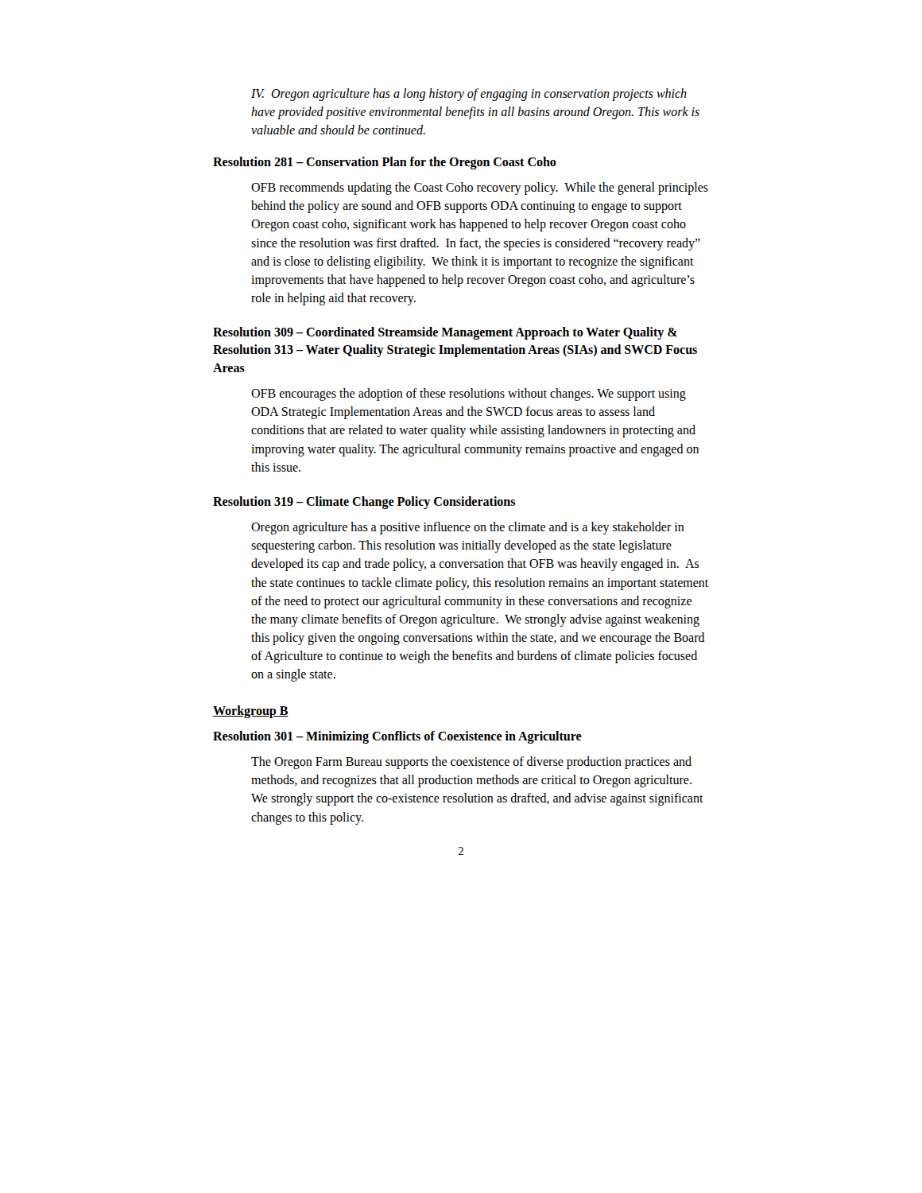IV. Oregon agriculture has a long history of engaging in conservation projects which have provided positive environmental benefits in all basins around Oregon. This work is valuable and should be continued.
Resolution 281 – Conservation Plan for the Oregon Coast Coho
OFB recommends updating the Coast Coho recovery policy. While the general principles behind the policy are sound and OFB supports ODA continuing to engage to support Oregon coast coho, significant work has happened to help recover Oregon coast coho since the resolution was first drafted. In fact, the species is considered “recovery ready” and is close to delisting eligibility. We think it is important to recognize the significant improvements that have happened to help recover Oregon coast coho, and agriculture’s role in helping aid that recovery.
Resolution 309 – Coordinated Streamside Management Approach to Water Quality & Resolution 313 – Water Quality Strategic Implementation Areas (SIAs) and SWCD Focus Areas
OFB encourages the adoption of these resolutions without changes. We support using ODA Strategic Implementation Areas and the SWCD focus areas to assess land conditions that are related to water quality while assisting landowners in protecting and improving water quality. The agricultural community remains proactive and engaged on this issue.
Resolution 319 – Climate Change Policy Considerations
Oregon agriculture has a positive influence on the climate and is a key stakeholder in sequestering carbon. This resolution was initially developed as the state legislature developed its cap and trade policy, a conversation that OFB was heavily engaged in. As the state continues to tackle climate policy, this resolution remains an important statement of the need to protect our agricultural community in these conversations and recognize the many climate benefits of Oregon agriculture. We strongly advise against weakening this policy given the ongoing conversations within the state, and we encourage the Board of Agriculture to continue to weigh the benefits and burdens of climate policies focused on a single state.
Workgroup B
Resolution 301 – Minimizing Conflicts of Coexistence in Agriculture
The Oregon Farm Bureau supports the coexistence of diverse production practices and methods, and recognizes that all production methods are critical to Oregon agriculture. We strongly support the co-existence resolution as drafted, and advise against significant changes to this policy.
2